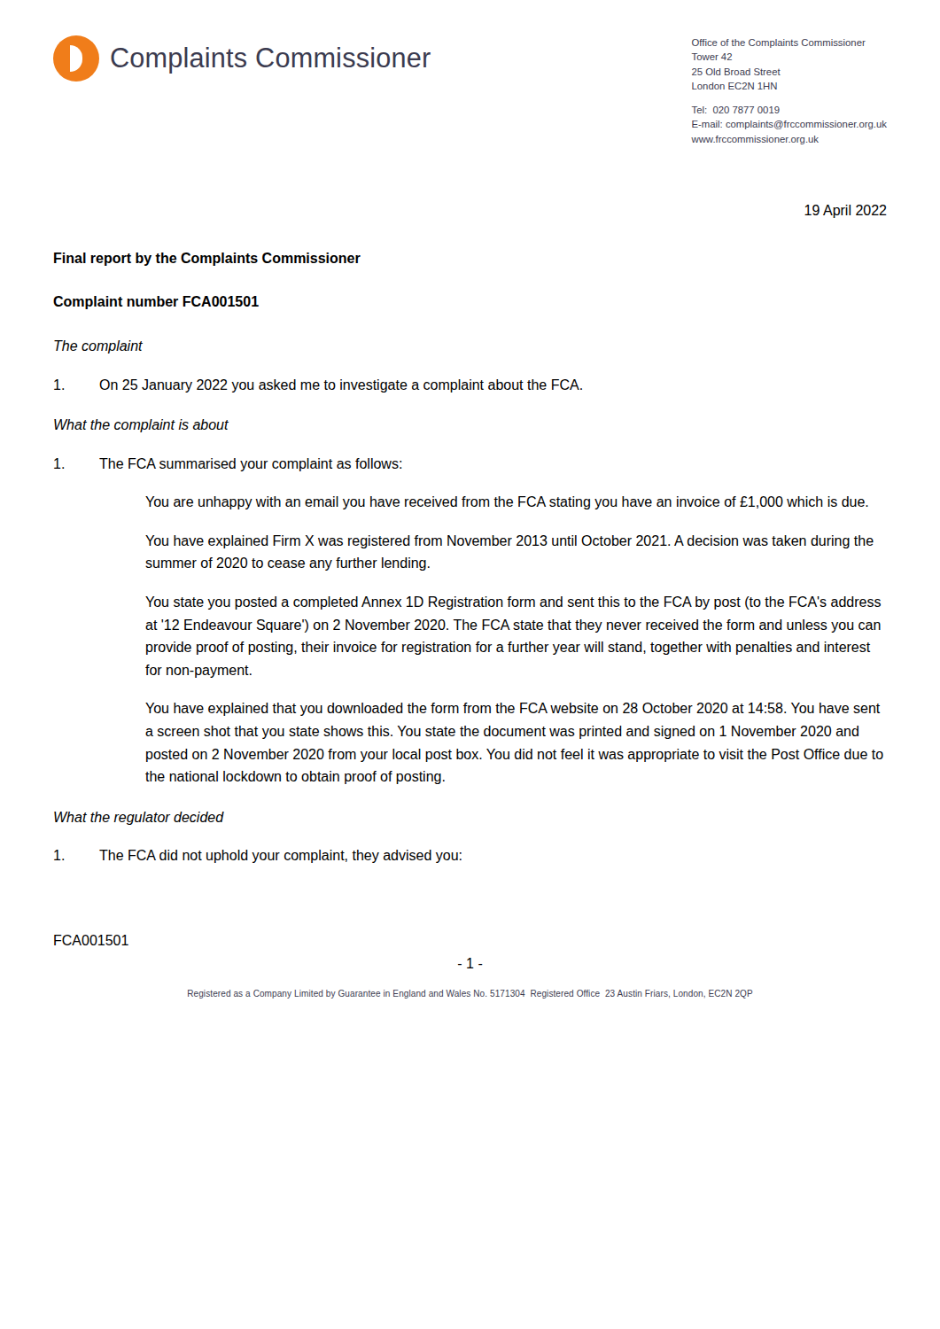Complaints Commissioner
Office of the Complaints Commissioner
Tower 42
25 Old Broad Street
London EC2N 1HN
Tel: 020 7877 0019
E-mail: complaints@frccommissioner.org.uk
www.frccommissioner.org.uk
19 April 2022
Final report by the Complaints Commissioner
Complaint number FCA001501
The complaint
On 25 January 2022 you asked me to investigate a complaint about the FCA.
What the complaint is about
The FCA summarised your complaint as follows:
You are unhappy with an email you have received from the FCA stating you have an invoice of £1,000 which is due.
You have explained Firm X was registered from November 2013 until October 2021. A decision was taken during the summer of 2020 to cease any further lending.
You state you posted a completed Annex 1D Registration form and sent this to the FCA by post (to the FCA's address at '12 Endeavour Square') on 2 November 2020. The FCA state that they never received the form and unless you can provide proof of posting, their invoice for registration for a further year will stand, together with penalties and interest for non-payment.
You have explained that you downloaded the form from the FCA website on 28 October 2020 at 14:58. You have sent a screen shot that you state shows this. You state the document was printed and signed on 1 November 2020 and posted on 2 November 2020 from your local post box. You did not feel it was appropriate to visit the Post Office due to the national lockdown to obtain proof of posting.
What the regulator decided
The FCA did not uphold your complaint, they advised you:
FCA001501
- 1 -
Registered as a Company Limited by Guarantee in England and Wales No. 5171304 Registered Office 23 Austin Friars, London, EC2N 2QP